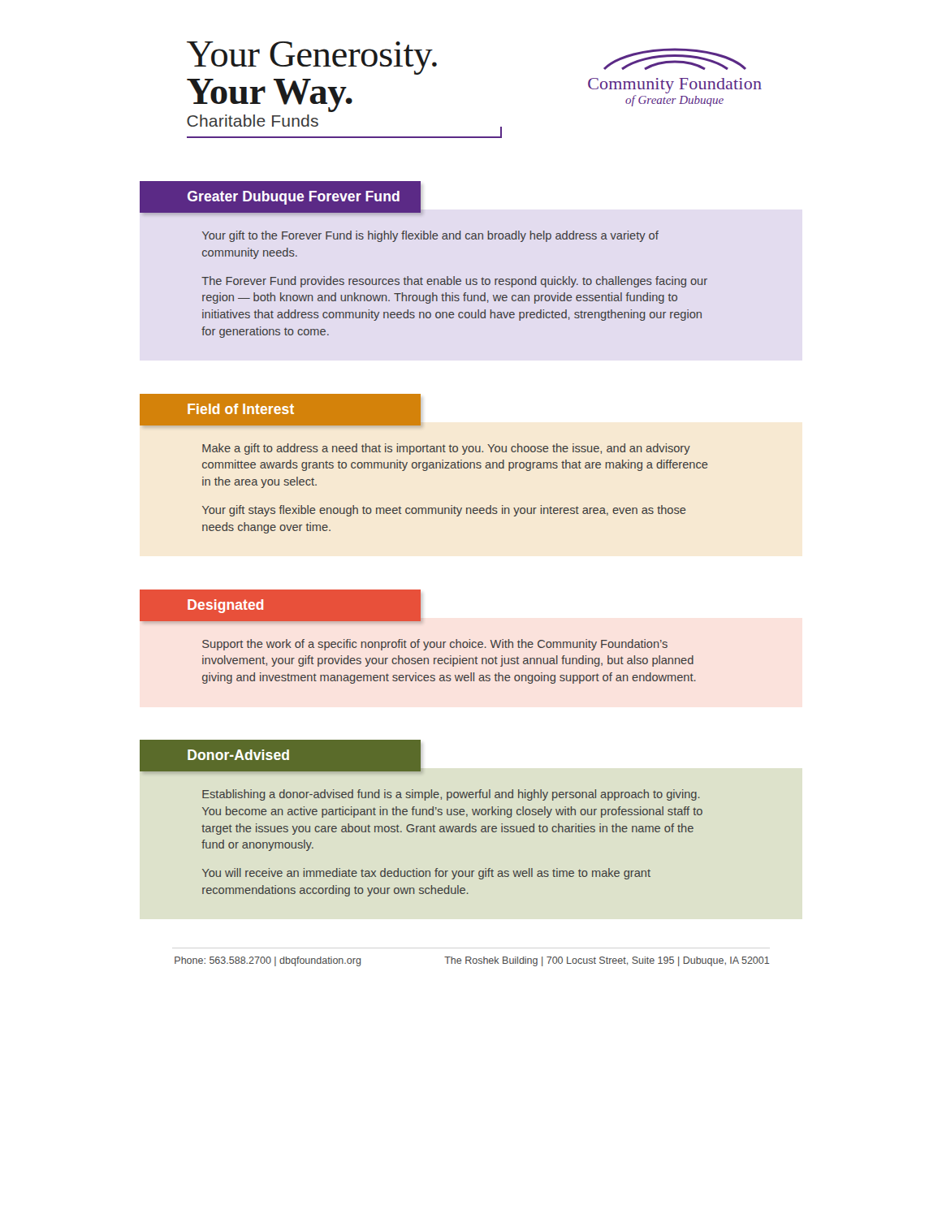Your Generosity.
Your Way.
Charitable Funds
Community Foundation
of Greater Dubuque
Greater Dubuque Forever Fund
Your gift to the Forever Fund is highly flexible and can broadly help address a variety of community needs.
The Forever Fund provides resources that enable us to respond quickly. to challenges facing our region — both known and unknown. Through this fund, we can provide essential funding to initiatives that address community needs no one could have predicted, strengthening our region for generations to come.
Field of Interest
Make a gift to address a need that is important to you. You choose the issue, and an advisory committee awards grants to community organizations and programs that are making a difference in the area you select.
Your gift stays flexible enough to meet community needs in your interest area, even as those needs change over time.
Designated
Support the work of a specific nonprofit of your choice. With the Community Foundation’s involvement, your gift provides your chosen recipient not just annual funding, but also planned giving and investment management services as well as the ongoing support of an endowment.
Donor-Advised
Establishing a donor-advised fund is a simple, powerful and highly personal approach to giving. You become an active participant in the fund’s use, working closely with our professional staff to target the issues you care about most. Grant awards are issued to charities in the name of the fund or anonymously.
You will receive an immediate tax deduction for your gift as well as time to make grant recommendations according to your own schedule.
Phone: 563.588.2700 | dbqfoundation.org
The Roshek Building | 700 Locust Street, Suite 195 | Dubuque, IA 52001